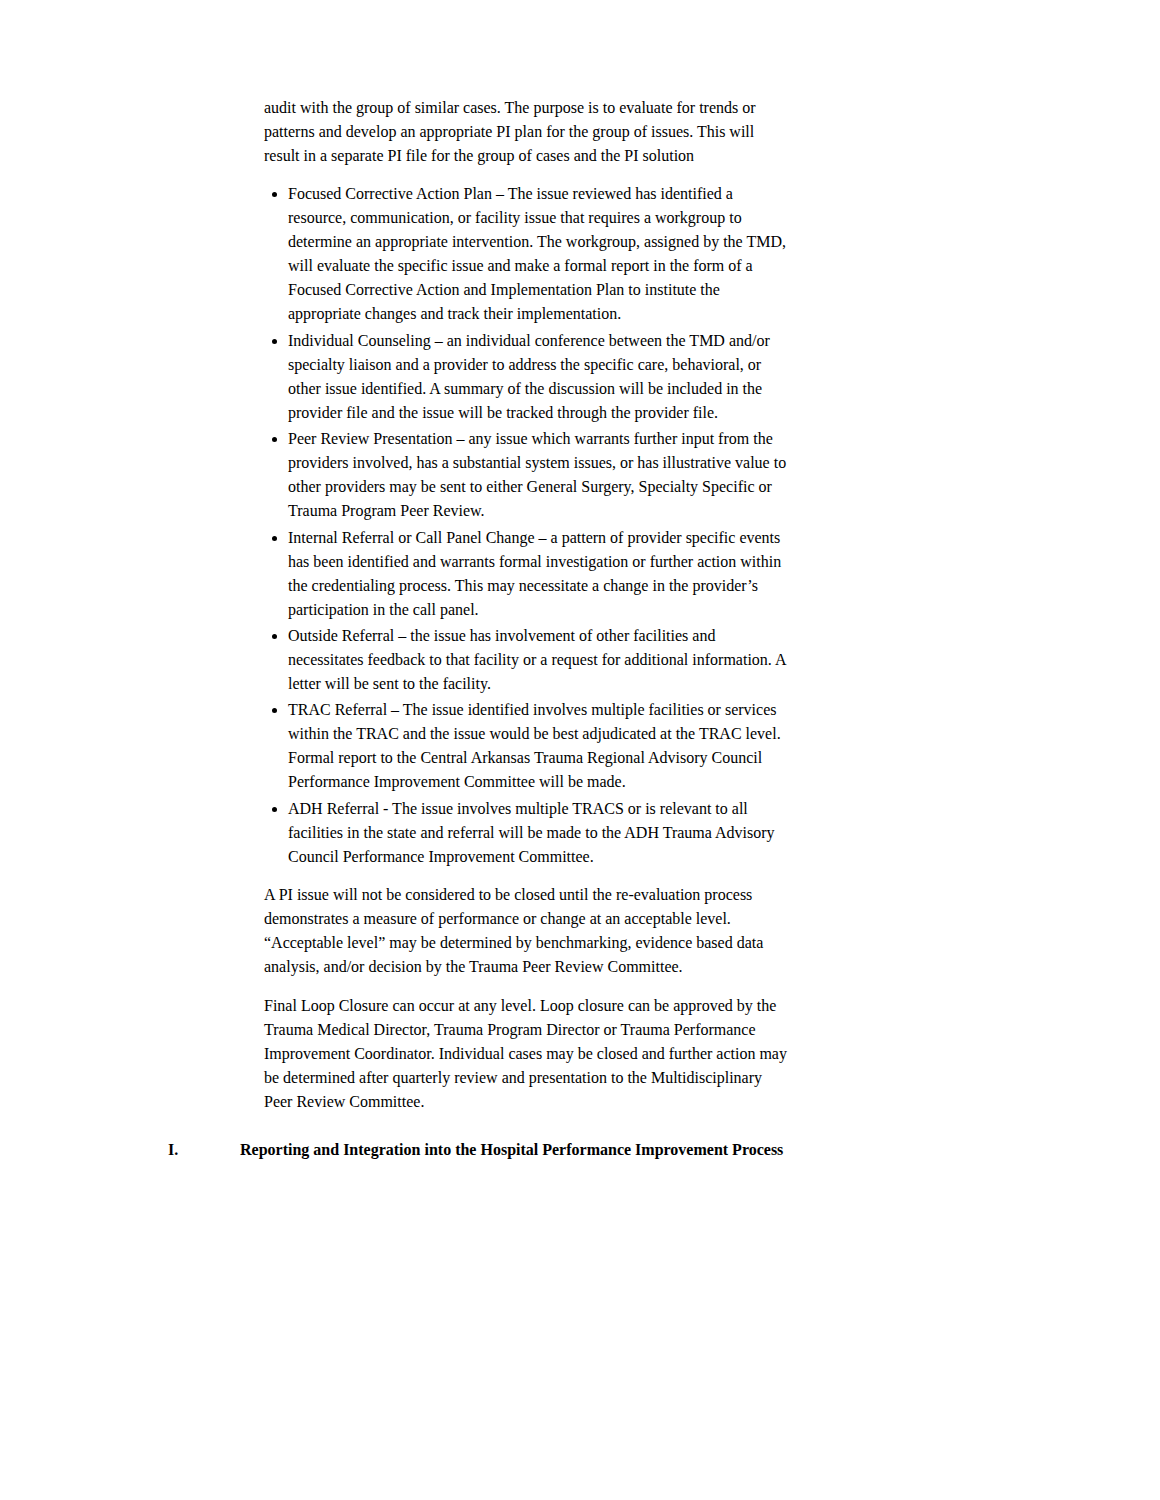audit with the group of similar cases. The purpose is to evaluate for trends or patterns and develop an appropriate PI plan for the group of issues. This will result in a separate PI file for the group of cases and the PI solution
Focused Corrective Action Plan – The issue reviewed has identified a resource, communication, or facility issue that requires a workgroup to determine an appropriate intervention. The workgroup, assigned by the TMD, will evaluate the specific issue and make a formal report in the form of a Focused Corrective Action and Implementation Plan to institute the appropriate changes and track their implementation.
Individual Counseling – an individual conference between the TMD and/or specialty liaison and a provider to address the specific care, behavioral, or other issue identified. A summary of the discussion will be included in the provider file and the issue will be tracked through the provider file.
Peer Review Presentation – any issue which warrants further input from the providers involved, has a substantial system issues, or has illustrative value to other providers may be sent to either General Surgery, Specialty Specific or Trauma Program Peer Review.
Internal Referral or Call Panel Change – a pattern of provider specific events has been identified and warrants formal investigation or further action within the credentialing process. This may necessitate a change in the provider’s participation in the call panel.
Outside Referral – the issue has involvement of other facilities and necessitates feedback to that facility or a request for additional information. A letter will be sent to the facility.
TRAC Referral – The issue identified involves multiple facilities or services within the TRAC and the issue would be best adjudicated at the TRAC level. Formal report to the Central Arkansas Trauma Regional Advisory Council Performance Improvement Committee will be made.
ADH Referral - The issue involves multiple TRACS or is relevant to all facilities in the state and referral will be made to the ADH Trauma Advisory Council Performance Improvement Committee.
A PI issue will not be considered to be closed until the re-evaluation process demonstrates a measure of performance or change at an acceptable level. “Acceptable level” may be determined by benchmarking, evidence based data analysis, and/or decision by the Trauma Peer Review Committee.
Final Loop Closure can occur at any level. Loop closure can be approved by the Trauma Medical Director, Trauma Program Director or Trauma Performance Improvement Coordinator. Individual cases may be closed and further action may be determined after quarterly review and presentation to the Multidisciplinary Peer Review Committee.
I. Reporting and Integration into the Hospital Performance Improvement Process